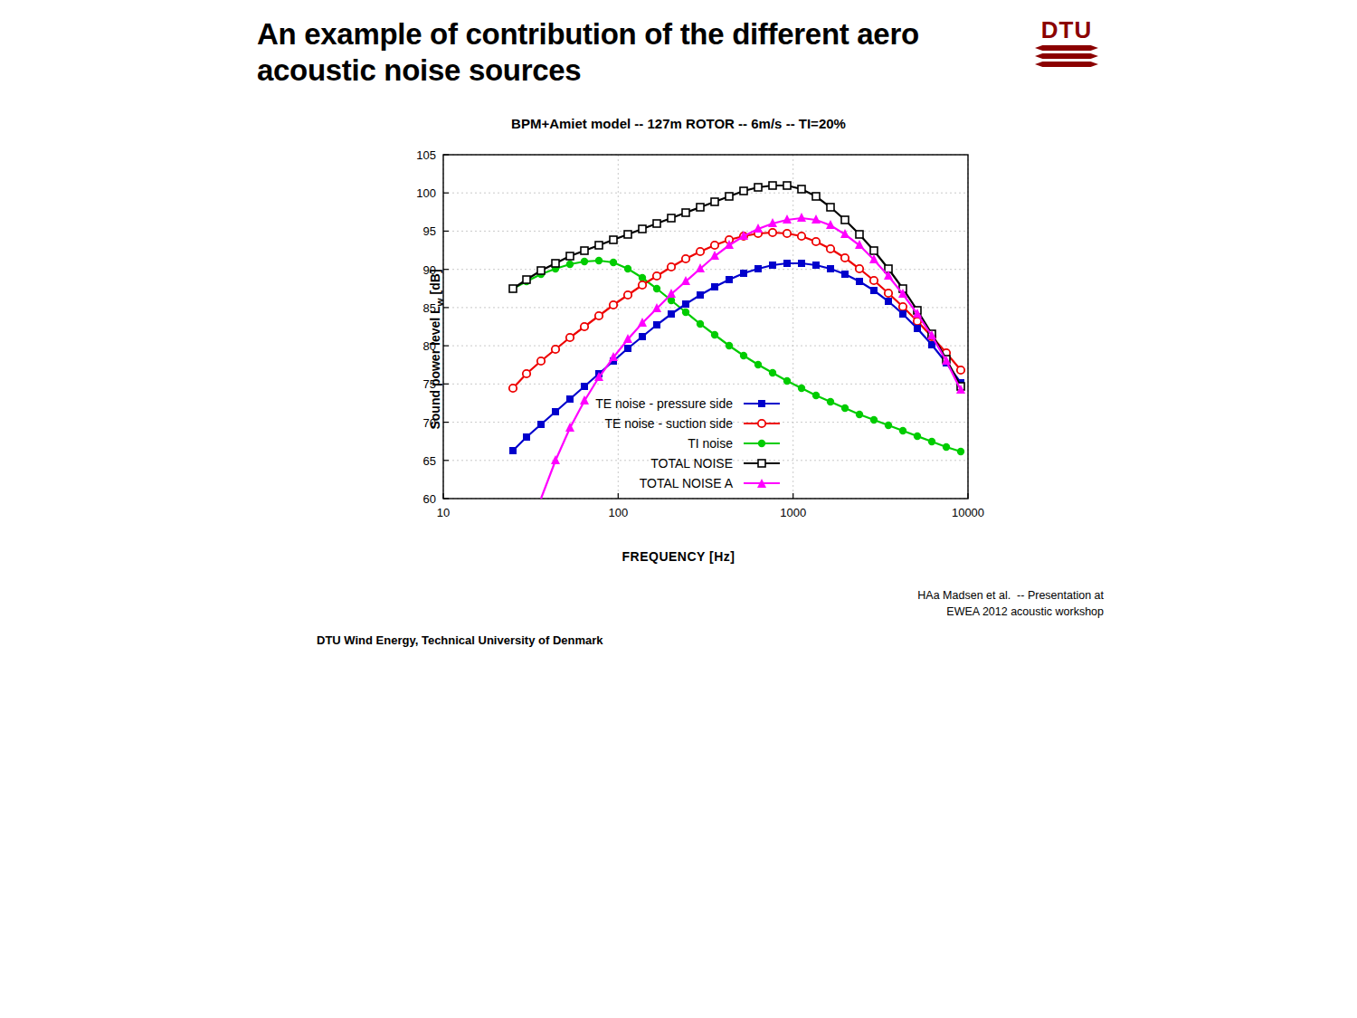An example of contribution of the different aero acoustic noise sources
DTU
BPM+Amiet model -- 127m ROTOR -- 6m/s -- TI=20%
Sound power level Lw [dB]
FREQUENCY [Hz]
60 65 70 75 80 85 90 95 100 105 10 100 1000 10000 TE noise - pressure side TE noise - suction side TI noise TOTAL NOISE TOTAL NOISE A
HAa Madsen et al. -- Presentation at
EWEA 2012 acoustic workshop
DTU Wind Energy, Technical University of Denmark